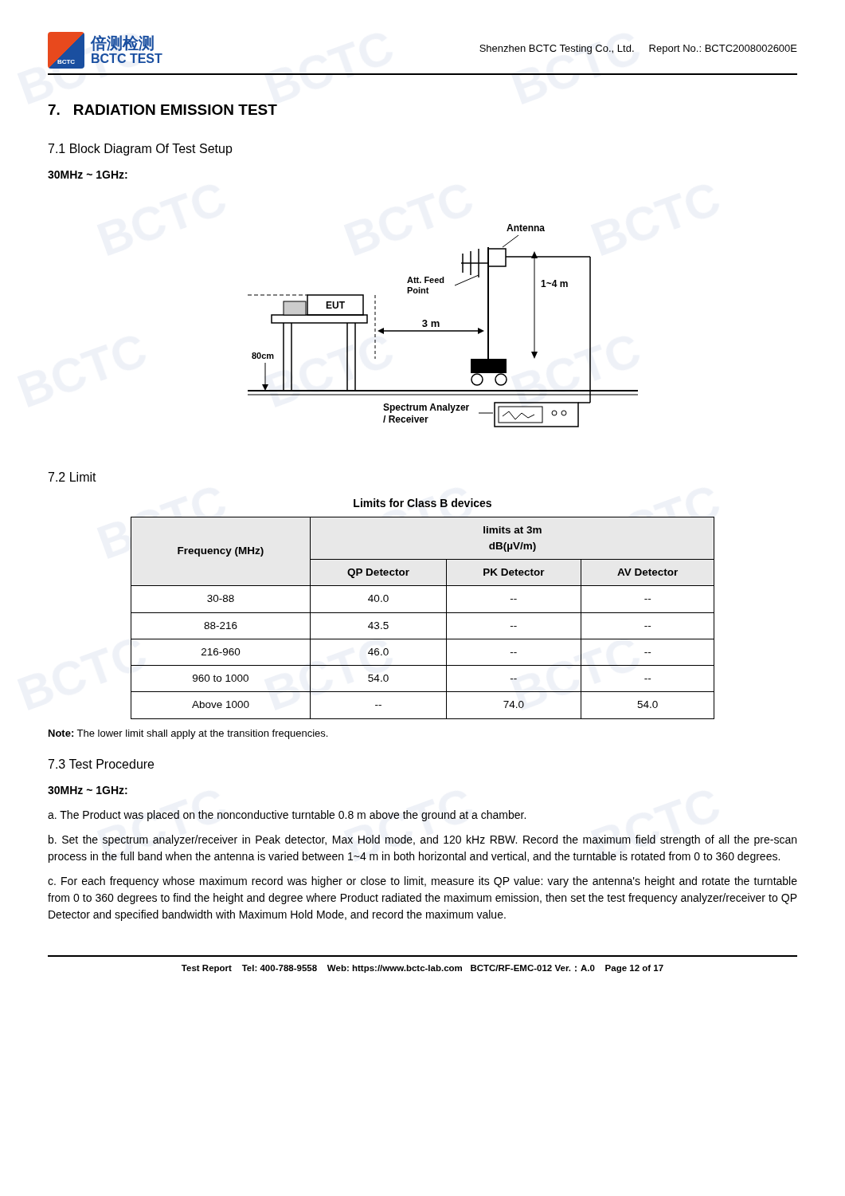BCTC
BCTC
BCTC
BCTC
BCTC
BCTC
BCTC
BCTC
BCTC
BCTC
BCTC
BCTC
BCTC
BCTC
BCTC
BCTC
BCTC
BCTC
倍测检测
BCTC TEST
Shenzhen BCTC Testing Co., Ltd. Report No.: BCTC2008002600E
7. RADIATION EMISSION TEST
7.1 Block Diagram Of Test Setup
30MHz ~ 1GHz:
EUT 80cm 3 m Antenna Att. Feed Point 1~4 m Spectrum Analyzer / Receiver
7.2 Limit
Limits for Class B devices
| Frequency (MHz) | limits at 3m dB(µV/m) |
| --- | --- |
| QP Detector | PK Detector | AV Detector |
| 30-88 | 40.0 | -- | -- |
| 88-216 | 43.5 | -- | -- |
| 216-960 | 46.0 | -- | -- |
| 960 to 1000 | 54.0 | -- | -- |
| Above 1000 | -- | 74.0 | 54.0 |
Note: The lower limit shall apply at the transition frequencies.
7.3 Test Procedure
30MHz ~ 1GHz:
a. The Product was placed on the nonconductive turntable 0.8 m above the ground at a chamber.
b. Set the spectrum analyzer/receiver in Peak detector, Max Hold mode, and 120 kHz RBW. Record the maximum field strength of all the pre-scan process in the full band when the antenna is varied between 1~4 m in both horizontal and vertical, and the turntable is rotated from 0 to 360 degrees.
c. For each frequency whose maximum record was higher or close to limit, measure its QP value: vary the antenna's height and rotate the turntable from 0 to 360 degrees to find the height and degree where Product radiated the maximum emission, then set the test frequency analyzer/receiver to QP Detector and specified bandwidth with Maximum Hold Mode, and record the maximum value.
Test Report Tel: 400-788-9558 Web: https://www.bctc-lab.com BCTC/RF-EMC-012 Ver.：A.0 Page 12 of 17